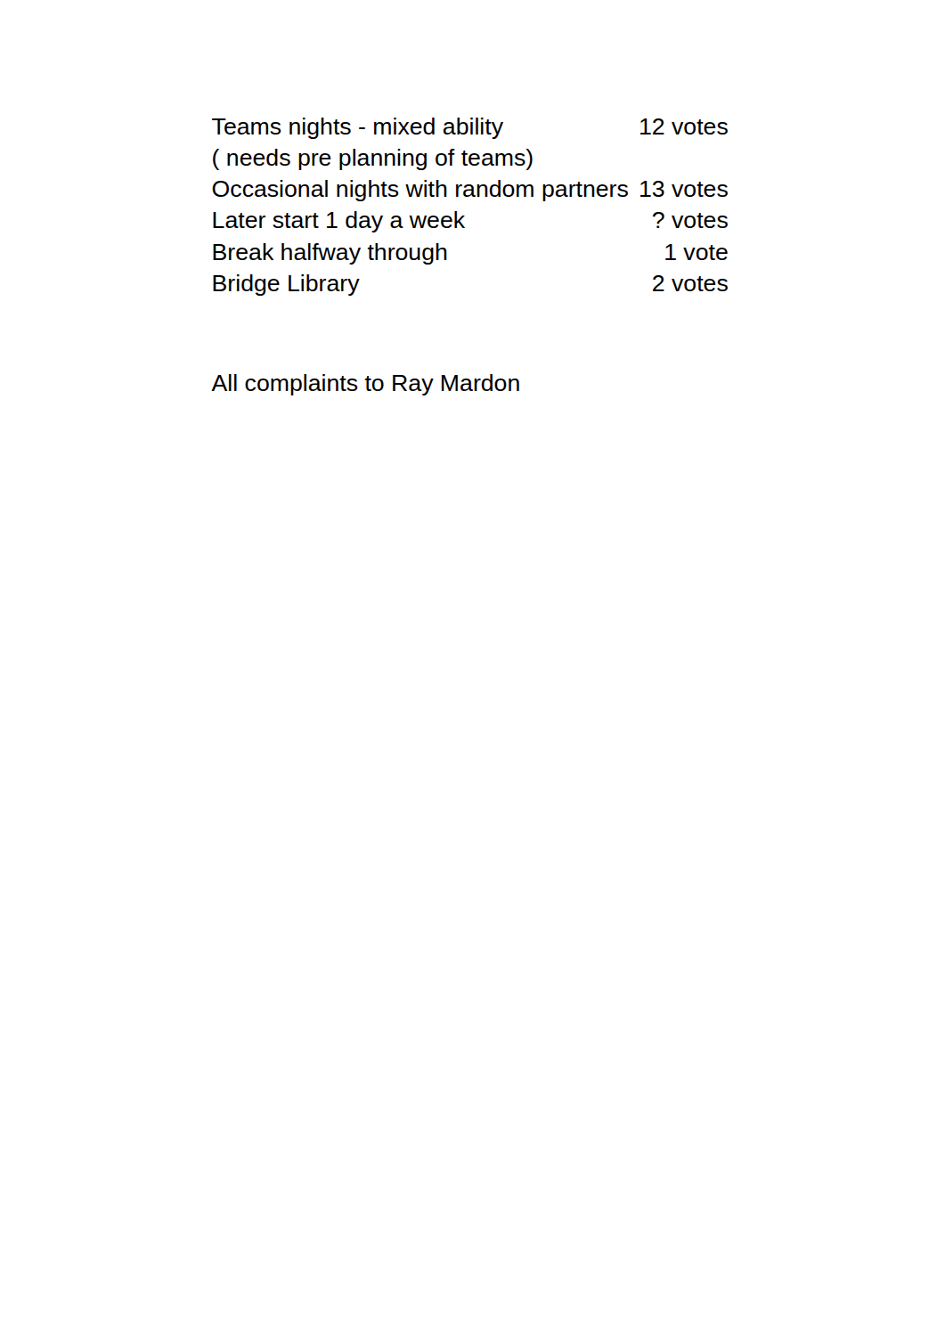| Teams nights - mixed ability | 12 votes |
| ( needs pre planning of teams) | |
| Occasional nights with random partners | 13 votes |
| Later start 1 day a week | ? votes |
| Break halfway through | 1 vote |
| Bridge Library | 2 votes |
All complaints to Ray Mardon